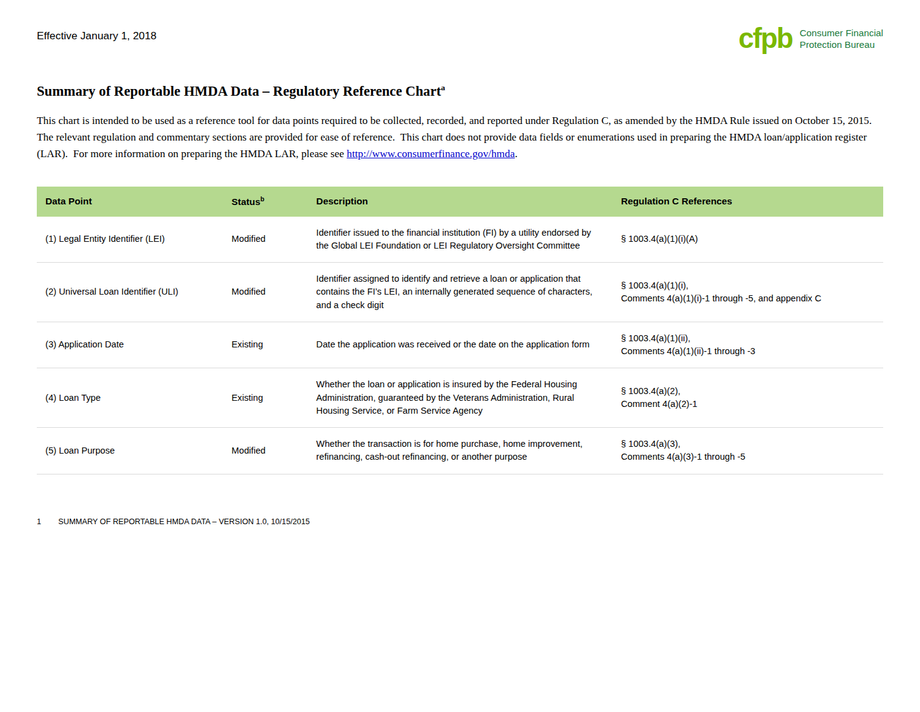Effective January 1, 2018
cfpb
Consumer Financial
Protection Bureau
Summary of Reportable HMDA Data – Regulatory Reference Charta
This chart is intended to be used as a reference tool for data points required to be collected, recorded, and reported under Regulation C, as amended by the HMDA Rule issued on October 15, 2015. The relevant regulation and commentary sections are provided for ease of reference. This chart does not provide data fields or enumerations used in preparing the HMDA loan/application register (LAR). For more information on preparing the HMDA LAR, please see http://www.consumerfinance.gov/hmda.
| Data Point | Status b | Description | Regulation C References |
| --- | --- | --- | --- |
| (1) Legal Entity Identifier (LEI) | Modified | Identifier issued to the financial institution (FI) by a utility endorsed by the Global LEI Foundation or LEI Regulatory Oversight Committee | § 1003.4(a)(1)(i)(A) |
| (2) Universal Loan Identifier (ULI) | Modified | Identifier assigned to identify and retrieve a loan or application that contains the FI’s LEI, an internally generated sequence of characters, and a check digit | § 1003.4(a)(1)(i), Comments 4(a)(1)(i)-1 through -5, and appendix C |
| (3) Application Date | Existing | Date the application was received or the date on the application form | § 1003.4(a)(1)(ii), Comments 4(a)(1)(ii)-1 through -3 |
| (4) Loan Type | Existing | Whether the loan or application is insured by the Federal Housing Administration, guaranteed by the Veterans Administration, Rural Housing Service, or Farm Service Agency | § 1003.4(a)(2), Comment 4(a)(2)-1 |
| (5) Loan Purpose | Modified | Whether the transaction is for home purchase, home improvement, refinancing, cash-out refinancing, or another purpose | § 1003.4(a)(3), Comments 4(a)(3)-1 through -5 |
1 SUMMARY OF REPORTABLE HMDA DATA – VERSION 1.0, 10/15/2015